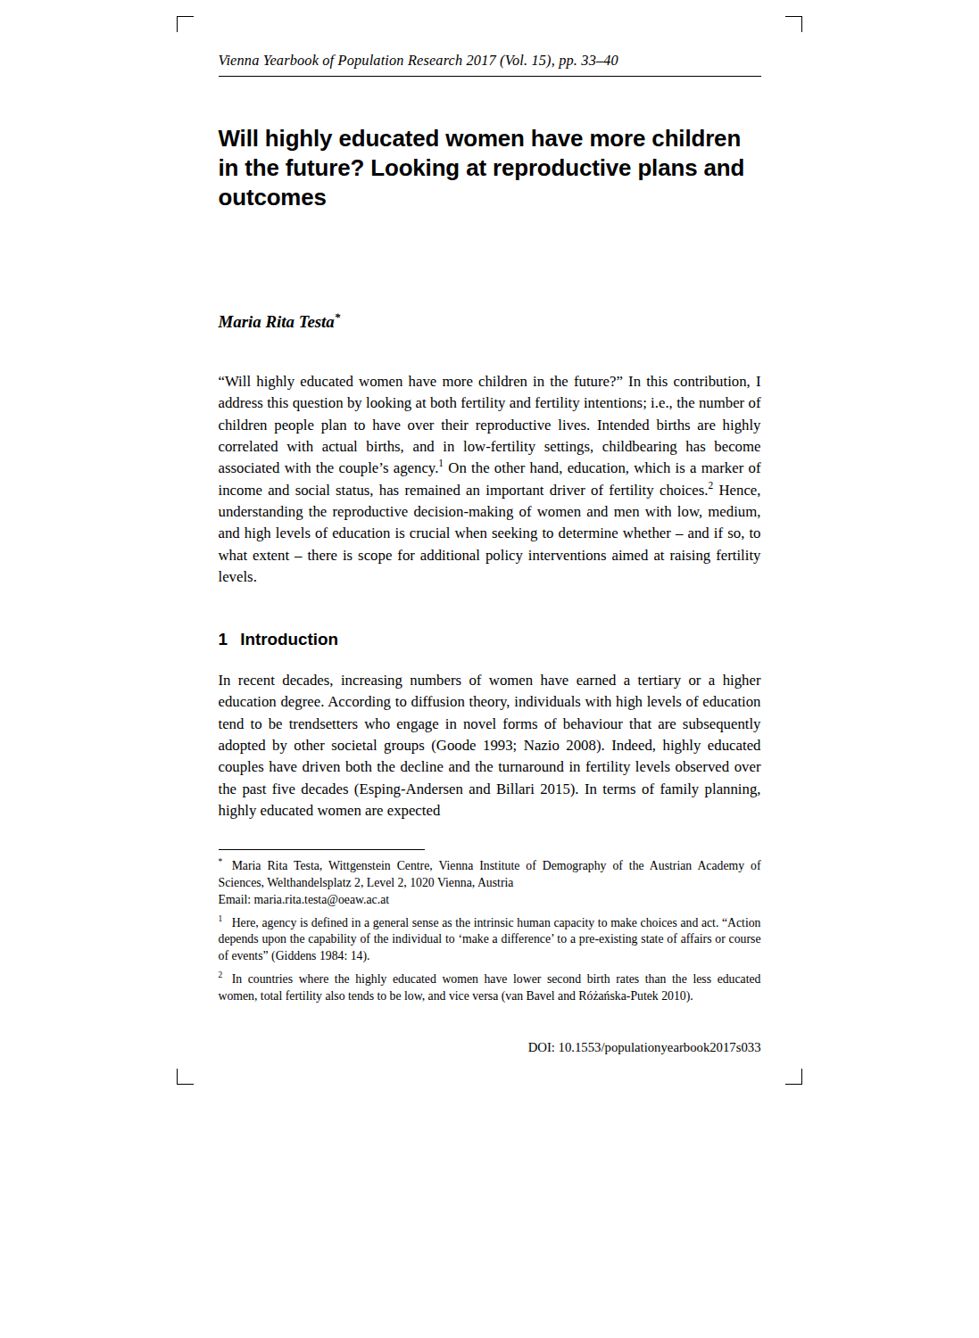Vienna Yearbook of Population Research 2017 (Vol. 15), pp. 33–40
Will highly educated women have more children in the future? Looking at reproductive plans and outcomes
Maria Rita Testa*
“Will highly educated women have more children in the future?” In this contribution, I address this question by looking at both fertility and fertility intentions; i.e., the number of children people plan to have over their reproductive lives. Intended births are highly correlated with actual births, and in low-fertility settings, childbearing has become associated with the couple’s agency.1 On the other hand, education, which is a marker of income and social status, has remained an important driver of fertility choices.2 Hence, understanding the reproductive decision-making of women and men with low, medium, and high levels of education is crucial when seeking to determine whether – and if so, to what extent – there is scope for additional policy interventions aimed at raising fertility levels.
1 Introduction
In recent decades, increasing numbers of women have earned a tertiary or a higher education degree. According to diffusion theory, individuals with high levels of education tend to be trendsetters who engage in novel forms of behaviour that are subsequently adopted by other societal groups (Goode 1993; Nazio 2008). Indeed, highly educated couples have driven both the decline and the turnaround in fertility levels observed over the past five decades (Esping-Andersen and Billari 2015). In terms of family planning, highly educated women are expected
*Maria Rita Testa, Wittgenstein Centre, Vienna Institute of Demography of the Austrian Academy of Sciences, Welthandelsplatz 2, Level 2, 1020 Vienna, Austria
Email: maria.rita.testa@oeaw.ac.at
1 Here, agency is defined in a general sense as the intrinsic human capacity to make choices and act. “Action depends upon the capability of the individual to ‘make a difference’ to a pre-existing state of affairs or course of events” (Giddens 1984: 14).
2 In countries where the highly educated women have lower second birth rates than the less educated women, total fertility also tends to be low, and vice versa (van Bavel and Różańska-Putek 2010).
DOI: 10.1553/populationyearbook2017s033